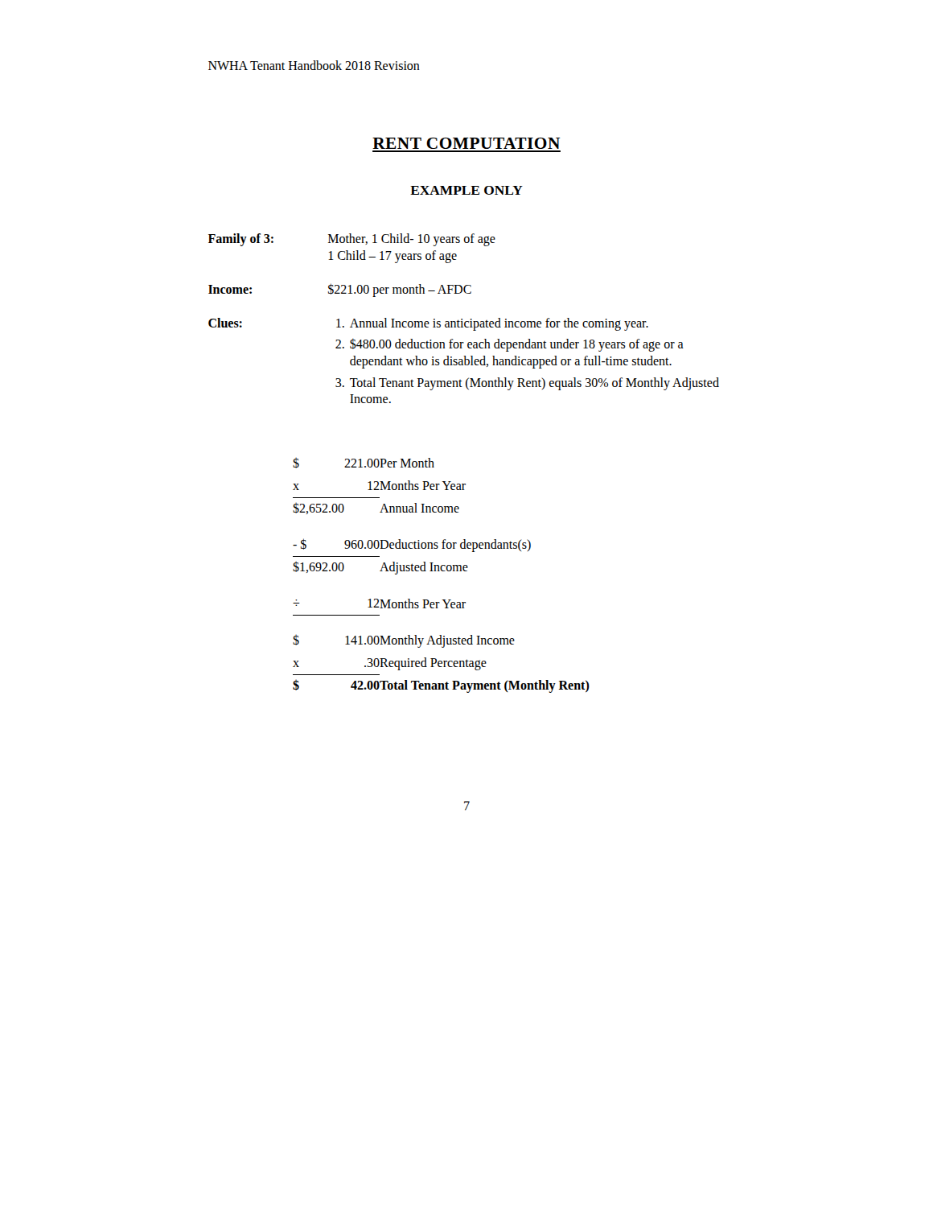NWHA Tenant Handbook 2018 Revision
RENT COMPUTATION
EXAMPLE ONLY
| Family of 3: | Mother, 1 Child- 10 years of age 1 Child – 17 years of age |
| Income: | $221.00 per month – AFDC |
| Clues: | Annual Income is anticipated income for the coming year. $480.00 deduction for each dependant under 18 years of age or a dependant who is disabled, handicapped or a full-time student. Total Tenant Payment (Monthly Rent) equals 30% of Monthly Adjusted Income. |
| $ | 221.00 | Per Month |
| x | 12 | Months Per Year |
| $2,652.00 | | Annual Income |
| - $ | 960.00 | Deductions for dependants(s) |
| $1,692.00 | | Adjusted Income |
| ÷ | 12 | Months Per Year |
| $ | 141.00 | Monthly Adjusted Income |
| x | .30 | Required Percentage |
| $ | 42.00 | Total Tenant Payment (Monthly Rent) |
7